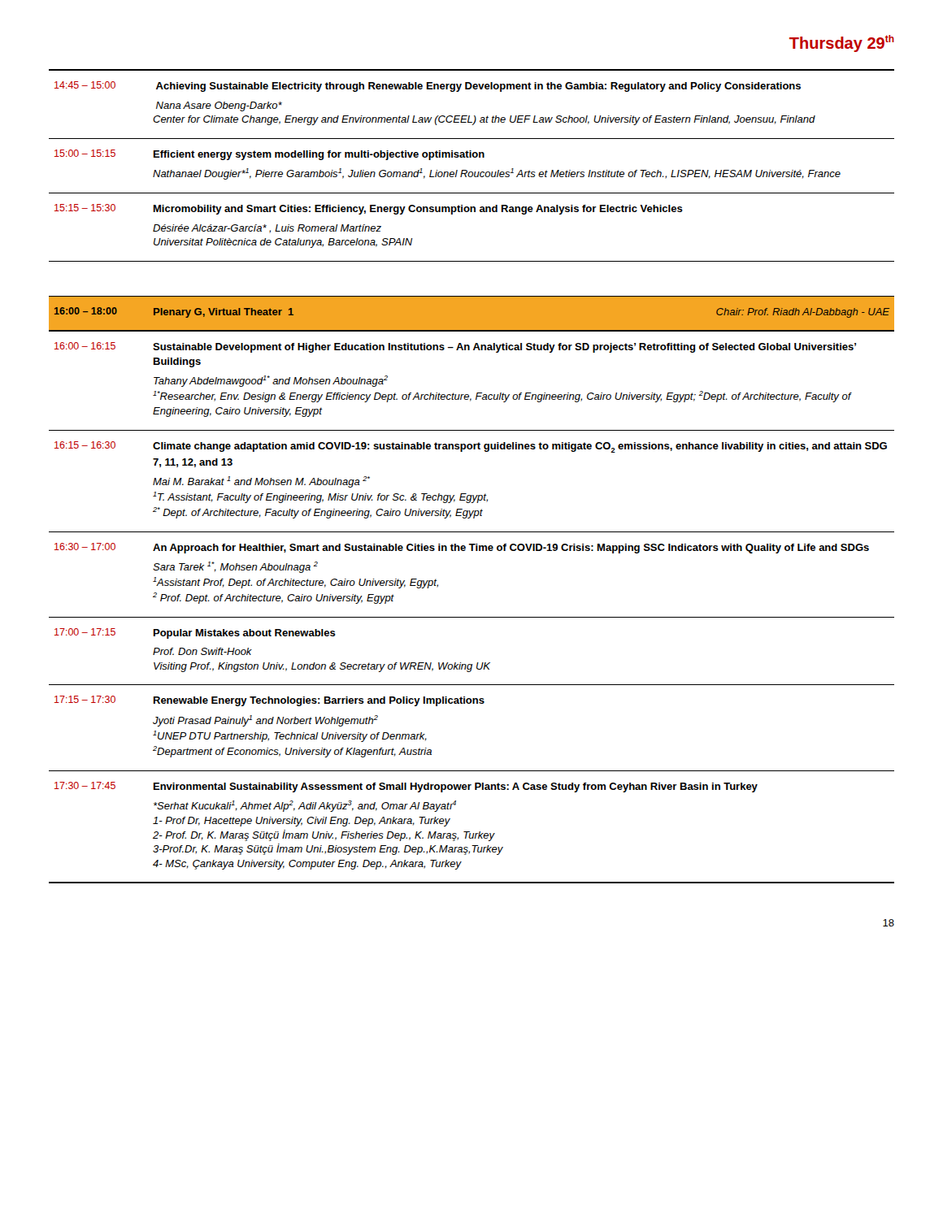Thursday 29th
| 14:45 – 15:00 | Achieving Sustainable Electricity through Renewable Energy Development in the Gambia: Regulatory and Policy Considerations Nana Asare Obeng-Darko* Center for Climate Change, Energy and Environmental Law (CCEEL) at the UEF Law School, University of Eastern Finland, Joensuu, Finland |
| 15:00 – 15:15 | Efficient energy system modelling for multi-objective optimisation Nathanael Dougier* 1 , Pierre Garambois 1 , Julien Gomand 1 , Lionel Roucoules 1 Arts et Metiers Institute of Tech., LISPEN, HESAM Université, France |
| 15:15 – 15:30 | Micromobility and Smart Cities: Efficiency, Energy Consumption and Range Analysis for Electric Vehicles Désirée Alcázar-García* , Luis Romeral Martínez Universitat Politècnica de Catalunya, Barcelona, SPAIN |
| 16:00 – 18:00 | Plenary G, Virtual Theater 1 Chair: Prof. Riadh Al-Dabbagh - UAE |
| 16:00 – 16:15 | Sustainable Development of Higher Education Institutions – An Analytical Study for SD projects’ Retrofitting of Selected Global Universities’ Buildings Tahany Abdelmawgood 1* and Mohsen Aboulnaga 2 1* Researcher, Env. Design & Energy Efficiency Dept. of Architecture, Faculty of Engineering, Cairo University, Egypt; 2 Dept. of Architecture, Faculty of Engineering, Cairo University, Egypt |
| 16:15 – 16:30 | Climate change adaptation amid COVID-19: sustainable transport guidelines to mitigate CO 2 emissions, enhance livability in cities, and attain SDG 7, 11, 12, and 13 Mai M. Barakat 1 and Mohsen M. Aboulnaga 2* 1 T. Assistant, Faculty of Engineering, Misr Univ. for Sc. & Techgy, Egypt, 2* Dept. of Architecture, Faculty of Engineering, Cairo University, Egypt |
| 16:30 – 17:00 | An Approach for Healthier, Smart and Sustainable Cities in the Time of COVID-19 Crisis: Mapping SSC Indicators with Quality of Life and SDGs Sara Tarek 1* , Mohsen Aboulnaga 2 1 Assistant Prof, Dept. of Architecture, Cairo University, Egypt, 2 Prof. Dept. of Architecture, Cairo University, Egypt |
| 17:00 – 17:15 | Popular Mistakes about Renewables Prof. Don Swift-Hook Visiting Prof., Kingston Univ., London & Secretary of WREN, Woking UK |
| 17:15 – 17:30 | Renewable Energy Technologies: Barriers and Policy Implications Jyoti Prasad Painuly 1 and Norbert Wohlgemuth 2 1 UNEP DTU Partnership, Technical University of Denmark, 2 Department of Economics, University of Klagenfurt, Austria |
| 17:30 – 17:45 | Environmental Sustainability Assessment of Small Hydropower Plants: A Case Study from Ceyhan River Basin in Turkey *Serhat Kucukali 1 , Ahmet Alp 2 , Adil Akyüz 3 , and, Omar Al Bayatı 4 1- Prof Dr, Hacettepe University, Civil Eng. Dep, Ankara, Turkey 2- Prof. Dr, K. Maraş Sütçü İmam Univ., Fisheries Dep., K. Maraş, Turkey 3-Prof.Dr, K. Maraş Sütçü İmam Uni.,Biosystem Eng. Dep.,K.Maraş,Turkey 4- MSc, Çankaya University, Computer Eng. Dep., Ankara, Turkey |
18